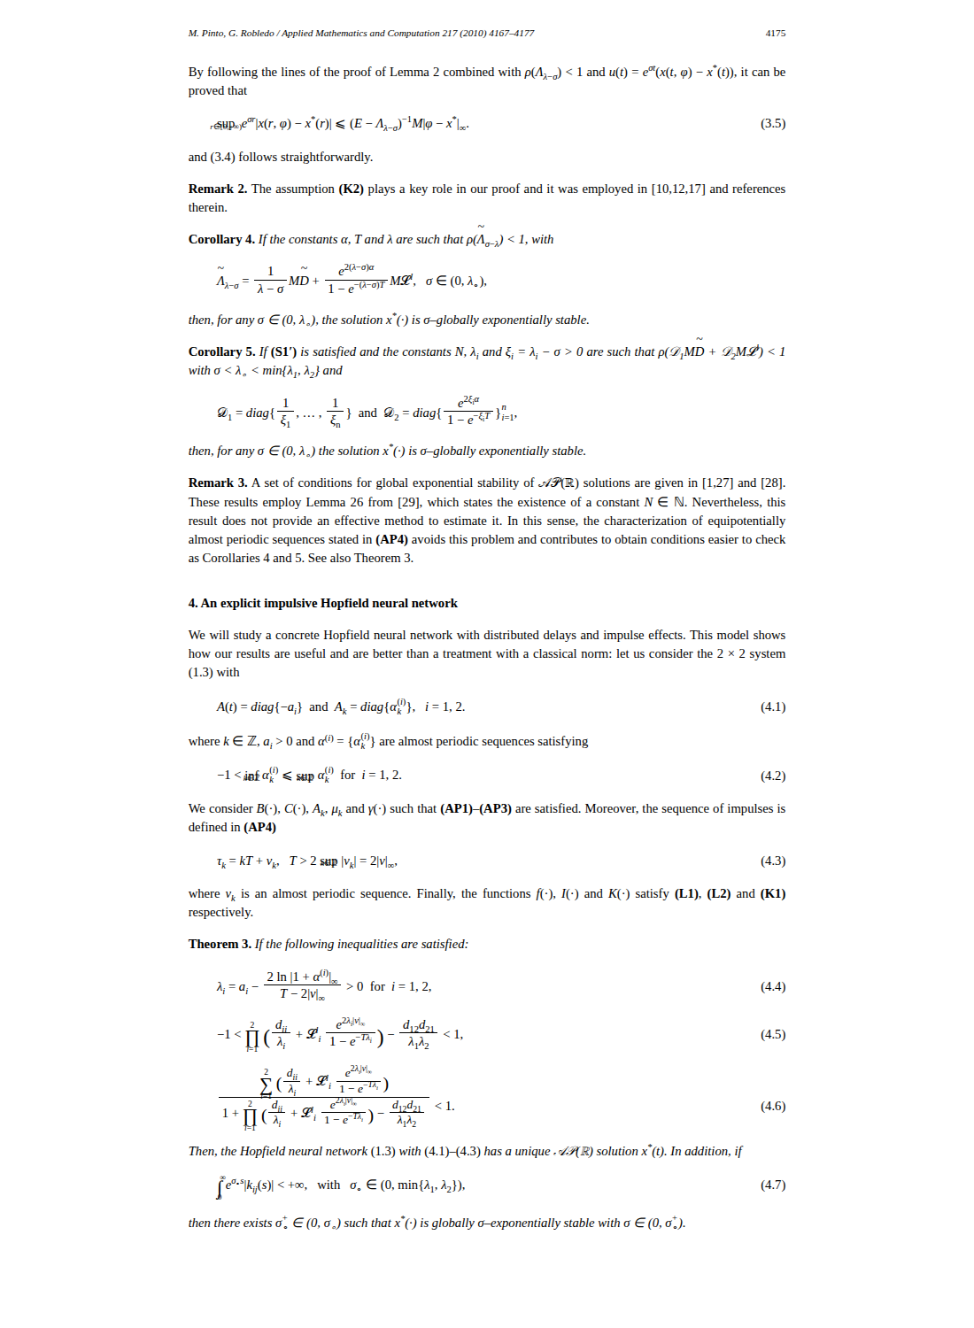M. Pinto, G. Robledo / Applied Mathematics and Computation 217 (2010) 4167–4177 4175
By following the lines of the proof of Lemma 2 combined with ρ(Λλ−σ) < 1 and u(t) = eσt(x(t, φ) − x*(t)), it can be proved that
supr∈[0,+∞) eσr|x(r, φ) − x*(r)| ⩽ (E − Λλ−σ)−1M|φ − x*|∞.
(3.5)
and (3.4) follows straightforwardly.
Remark 2. The assumption (K2) plays a key role in our proof and it was employed in [10,12,17] and references therein.
Corollary 4. If the constants α, T and λ are such that ρ(Λσ−λ) < 1, with
Λλ−σ = 1 λ − σ MD + e2(λ−σ)α 1 − e−(λ−σ)T M𝓛l, σ ∈ (0, λ∘),
then, for any σ ∈ (0, λ∘), the solution x*(·) is σ–globally exponentially stable.
Corollary 5. If (S1′) is satisfied and the constants N, λi and ξi = λi − σ > 0 are such that ρ(𝒟1M D + 𝒟2M𝓛l) < 1 with σ < λ∘ < min{λ1, λ2} and
𝒟1 = diag{1 ξ1, … , 1 ξn} and 𝒟2 = diag{e2ξiα 1 − e−ξiT}ni=1,
then, for any σ ∈ (0, λ∘) the solution x*(·) is σ–globally exponentially stable.
Remark 3. A set of conditions for global exponential stability of 𝒜𝒫(ℝ) solutions are given in [1,27] and [28]. These results employ Lemma 26 from [29], which states the existence of a constant N ∈ ℕ. Nevertheless, this result does not provide an effective method to estimate it. In this sense, the characterization of equipotentially almost periodic sequences stated in (AP4) avoids this problem and contributes to obtain conditions easier to check as Corollaries 4 and 5. See also Theorem 3.
4. An explicit impulsive Hopfield neural network
We will study a concrete Hopfield neural network with distributed delays and impulse effects. This model shows how our results are useful and are better than a treatment with a classical norm: let us consider the 2 × 2 system (1.3) with
A(t) = diag{−ai} and Ak = diag{α(i) k}, i = 1, 2.
(4.1)
where k ∈ ℤ, ai > 0 and α(i) = {α(i) k} are almost periodic sequences satisfying
−1 < infk∈ℤ α(i) k ⩽ supk∈ℤ α(i) k for i = 1, 2.
(4.2)
We consider B(·), C(·), Ak, μk and γ(·) such that (AP1)–(AP3) are satisfied. Moreover, the sequence of impulses is defined in (AP4)
τk = kT + vk, T > 2 supk∈ℤ |vk| = 2|v|∞,
(4.3)
where vk is an almost periodic sequence. Finally, the functions f(·), I(·) and K(·) satisfy (L1), (L2) and (K1) respectively.
Theorem 3. If the following inequalities are satisfied:
λi = ai − 2 ln |1 + α(i)|∞T − 2|v|∞ > 0 for i = 1, 2,
(4.4)
−1 < ∏2 i=1 (dii λi + 𝓛li e2λi|v|∞1 − e−Tλi) − d12d21 λ1λ2 < 1,
(4.5)
∑2 i=1 (dii λi + 𝓛li e2λi|v|∞1 − e−Tλi) 1 + ∏2 i=1 (dii λi + 𝓛li e2λi|v|∞1 − e−Tλi) − d12d21 λ1λ2 < 1.
(4.6)
Then, the Hopfield neural network (1.3) with (4.1)–(4.3) has a unique 𝒜𝒫(ℝ) solution x*(t). In addition, if
∫∞0 eσ∘s|kij(s)| < +∞, with σ∘ ∈ (0, min{λ1, λ2}),
(4.7)
then there exists σ+∘ ∈ (0, σ∘) such that x*(·) is globally σ–exponentially stable with σ ∈ (0, σ+∘).